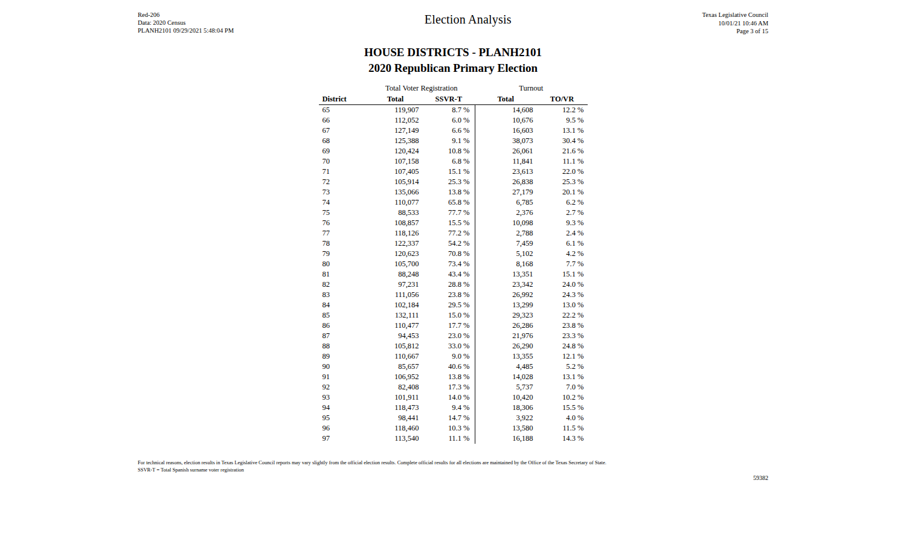Red-206 Data: 2020 Census PLANH2101 09/29/2021 5:48:04 PM
Election Analysis
Texas Legislative Council
10/01/21 10:46 AM
Page 3 of 15
HOUSE DISTRICTS - PLANH2101
2020 Republican Primary Election
| | Total Voter Registration | Turnout |
| --- | --- | --- |
| District | Total | SSVR-T | Total | TO/VR |
| 65 | 119,907 | 8.7 % | 14,608 | 12.2 % |
| 66 | 112,052 | 6.0 % | 10,676 | 9.5 % |
| 67 | 127,149 | 6.6 % | 16,603 | 13.1 % |
| 68 | 125,388 | 9.1 % | 38,073 | 30.4 % |
| 69 | 120,424 | 10.8 % | 26,061 | 21.6 % |
| 70 | 107,158 | 6.8 % | 11,841 | 11.1 % |
| 71 | 107,405 | 15.1 % | 23,613 | 22.0 % |
| 72 | 105,914 | 25.3 % | 26,838 | 25.3 % |
| 73 | 135,066 | 13.8 % | 27,179 | 20.1 % |
| 74 | 110,077 | 65.8 % | 6,785 | 6.2 % |
| 75 | 88,533 | 77.7 % | 2,376 | 2.7 % |
| 76 | 108,857 | 15.5 % | 10,098 | 9.3 % |
| 77 | 118,126 | 77.2 % | 2,788 | 2.4 % |
| 78 | 122,337 | 54.2 % | 7,459 | 6.1 % |
| 79 | 120,623 | 70.8 % | 5,102 | 4.2 % |
| 80 | 105,700 | 73.4 % | 8,168 | 7.7 % |
| 81 | 88,248 | 43.4 % | 13,351 | 15.1 % |
| 82 | 97,231 | 28.8 % | 23,342 | 24.0 % |
| 83 | 111,056 | 23.8 % | 26,992 | 24.3 % |
| 84 | 102,184 | 29.5 % | 13,299 | 13.0 % |
| 85 | 132,111 | 15.0 % | 29,323 | 22.2 % |
| 86 | 110,477 | 17.7 % | 26,286 | 23.8 % |
| 87 | 94,453 | 23.0 % | 21,976 | 23.3 % |
| 88 | 105,812 | 33.0 % | 26,290 | 24.8 % |
| 89 | 110,667 | 9.0 % | 13,355 | 12.1 % |
| 90 | 85,657 | 40.6 % | 4,485 | 5.2 % |
| 91 | 106,952 | 13.8 % | 14,028 | 13.1 % |
| 92 | 82,408 | 17.3 % | 5,737 | 7.0 % |
| 93 | 101,911 | 14.0 % | 10,420 | 10.2 % |
| 94 | 118,473 | 9.4 % | 18,306 | 15.5 % |
| 95 | 98,441 | 14.7 % | 3,922 | 4.0 % |
| 96 | 118,460 | 10.3 % | 13,580 | 11.5 % |
| 97 | 113,540 | 11.1 % | 16,188 | 14.3 % |
For technical reasons, election results in Texas Legislative Council reports may vary slightly from the official election results. Complete official results for all elections are maintained by the Office of the Texas Secretary of State.
SSVR-T = Total Spanish surname voter registration
59382